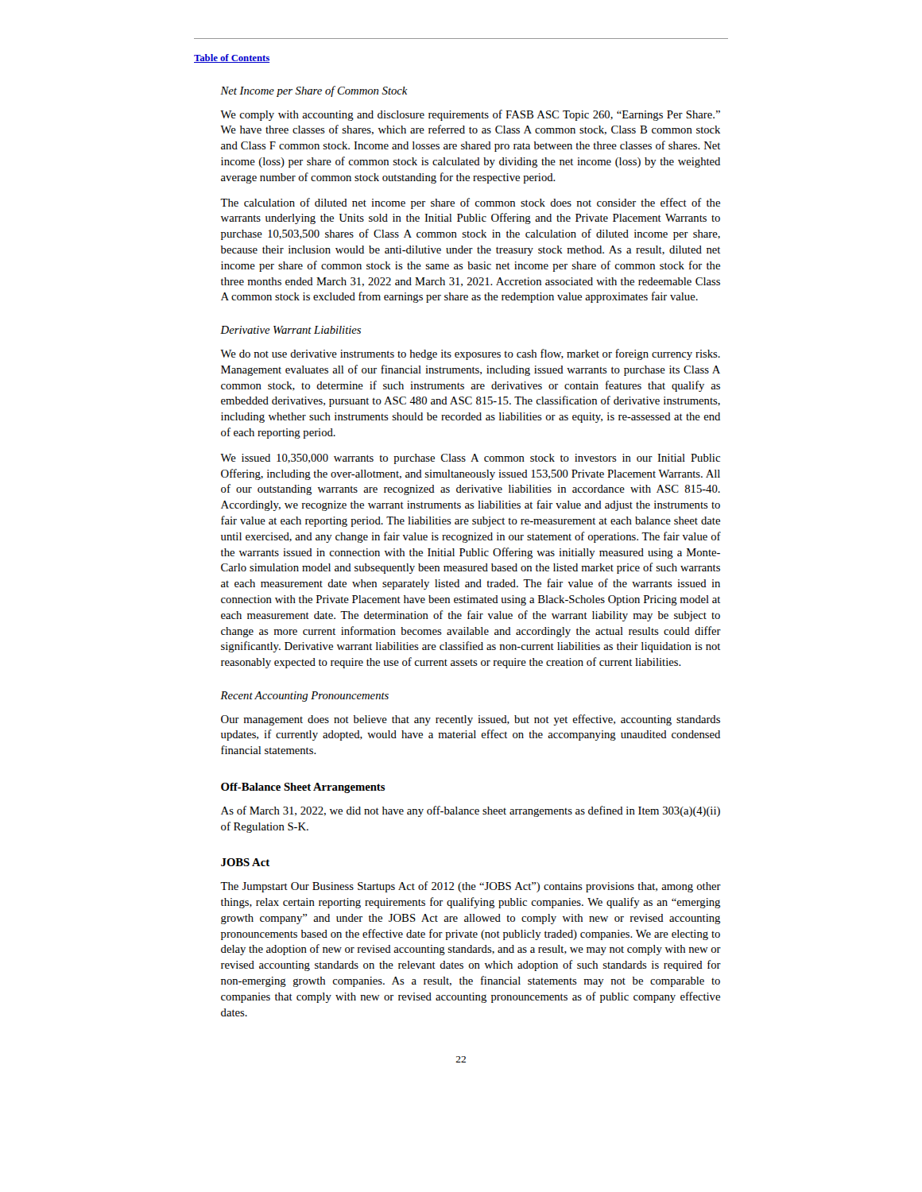Table of Contents
Net Income per Share of Common Stock
We comply with accounting and disclosure requirements of FASB ASC Topic 260, “Earnings Per Share.” We have three classes of shares, which are referred to as Class A common stock, Class B common stock and Class F common stock. Income and losses are shared pro rata between the three classes of shares. Net income (loss) per share of common stock is calculated by dividing the net income (loss) by the weighted average number of common stock outstanding for the respective period.
The calculation of diluted net income per share of common stock does not consider the effect of the warrants underlying the Units sold in the Initial Public Offering and the Private Placement Warrants to purchase 10,503,500 shares of Class A common stock in the calculation of diluted income per share, because their inclusion would be anti-dilutive under the treasury stock method. As a result, diluted net income per share of common stock is the same as basic net income per share of common stock for the three months ended March 31, 2022 and March 31, 2021. Accretion associated with the redeemable Class A common stock is excluded from earnings per share as the redemption value approximates fair value.
Derivative Warrant Liabilities
We do not use derivative instruments to hedge its exposures to cash flow, market or foreign currency risks. Management evaluates all of our financial instruments, including issued warrants to purchase its Class A common stock, to determine if such instruments are derivatives or contain features that qualify as embedded derivatives, pursuant to ASC 480 and ASC 815-15. The classification of derivative instruments, including whether such instruments should be recorded as liabilities or as equity, is re-assessed at the end of each reporting period.
We issued 10,350,000 warrants to purchase Class A common stock to investors in our Initial Public Offering, including the over-allotment, and simultaneously issued 153,500 Private Placement Warrants. All of our outstanding warrants are recognized as derivative liabilities in accordance with ASC 815-40. Accordingly, we recognize the warrant instruments as liabilities at fair value and adjust the instruments to fair value at each reporting period. The liabilities are subject to re-measurement at each balance sheet date until exercised, and any change in fair value is recognized in our statement of operations. The fair value of the warrants issued in connection with the Initial Public Offering was initially measured using a Monte-Carlo simulation model and subsequently been measured based on the listed market price of such warrants at each measurement date when separately listed and traded. The fair value of the warrants issued in connection with the Private Placement have been estimated using a Black-Scholes Option Pricing model at each measurement date. The determination of the fair value of the warrant liability may be subject to change as more current information becomes available and accordingly the actual results could differ significantly. Derivative warrant liabilities are classified as non-current liabilities as their liquidation is not reasonably expected to require the use of current assets or require the creation of current liabilities.
Recent Accounting Pronouncements
Our management does not believe that any recently issued, but not yet effective, accounting standards updates, if currently adopted, would have a material effect on the accompanying unaudited condensed financial statements.
Off-Balance Sheet Arrangements
As of March 31, 2022, we did not have any off-balance sheet arrangements as defined in Item 303(a)(4)(ii) of Regulation S-K.
JOBS Act
The Jumpstart Our Business Startups Act of 2012 (the “JOBS Act”) contains provisions that, among other things, relax certain reporting requirements for qualifying public companies. We qualify as an “emerging growth company” and under the JOBS Act are allowed to comply with new or revised accounting pronouncements based on the effective date for private (not publicly traded) companies. We are electing to delay the adoption of new or revised accounting standards, and as a result, we may not comply with new or revised accounting standards on the relevant dates on which adoption of such standards is required for non-emerging growth companies. As a result, the financial statements may not be comparable to companies that comply with new or revised accounting pronouncements as of public company effective dates.
22